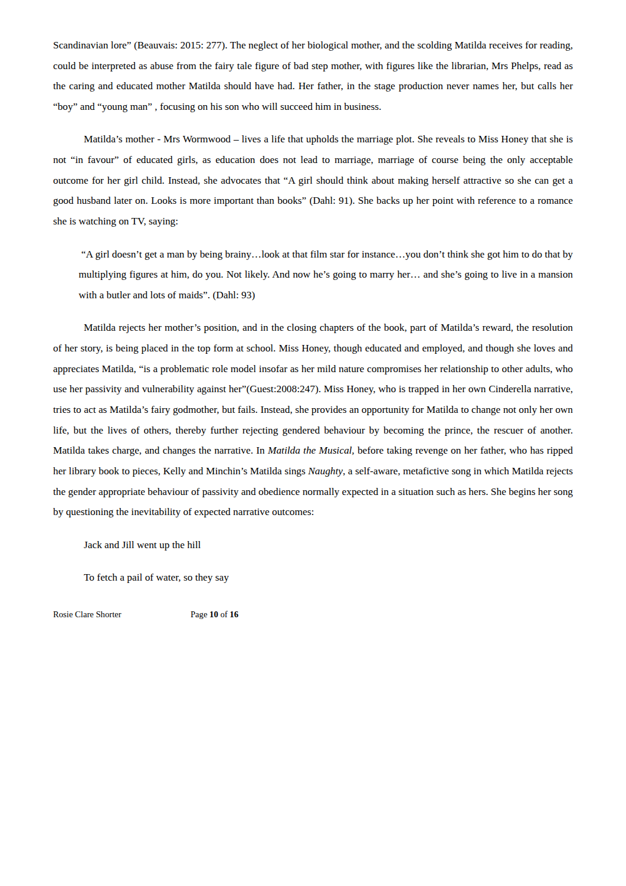Scandinavian lore” (Beauvais: 2015: 277). The neglect of her biological mother, and the scolding Matilda receives for reading, could be interpreted as abuse from the fairy tale figure of bad step mother, with figures like the librarian, Mrs Phelps, read as the caring and educated mother Matilda should have had. Her father, in the stage production never names her, but calls her “boy” and “young man” , focusing on his son who will succeed him in business.
Matilda’s mother - Mrs Wormwood – lives a life that upholds the marriage plot. She reveals to Miss Honey that she is not “in favour” of educated girls, as education does not lead to marriage, marriage of course being the only acceptable outcome for her girl child. Instead, she advocates that “A girl should think about making herself attractive so she can get a good husband later on. Looks is more important than books” (Dahl: 91). She backs up her point with reference to a romance she is watching on TV, saying:
“A girl doesn’t get a man by being brainy…look at that film star for instance…you don’t think she got him to do that by multiplying figures at him, do you. Not likely. And now he’s going to marry her… and she’s going to live in a mansion with a butler and lots of maids”. (Dahl: 93)
Matilda rejects her mother’s position, and in the closing chapters of the book, part of Matilda’s reward, the resolution of her story, is being placed in the top form at school. Miss Honey, though educated and employed, and though she loves and appreciates Matilda, “is a problematic role model insofar as her mild nature compromises her relationship to other adults, who use her passivity and vulnerability against her”(Guest:2008:247). Miss Honey, who is trapped in her own Cinderella narrative, tries to act as Matilda’s fairy godmother, but fails. Instead, she provides an opportunity for Matilda to change not only her own life, but the lives of others, thereby further rejecting gendered behaviour by becoming the prince, the rescuer of another. Matilda takes charge, and changes the narrative. In Matilda the Musical, before taking revenge on her father, who has ripped her library book to pieces, Kelly and Minchin’s Matilda sings Naughty, a self-aware, metafictive song in which Matilda rejects the gender appropriate behaviour of passivity and obedience normally expected in a situation such as hers. She begins her song by questioning the inevitability of expected narrative outcomes:
Jack and Jill went up the hill
To fetch a pail of water, so they say
Rosie Clare Shorter Page 10 of 16